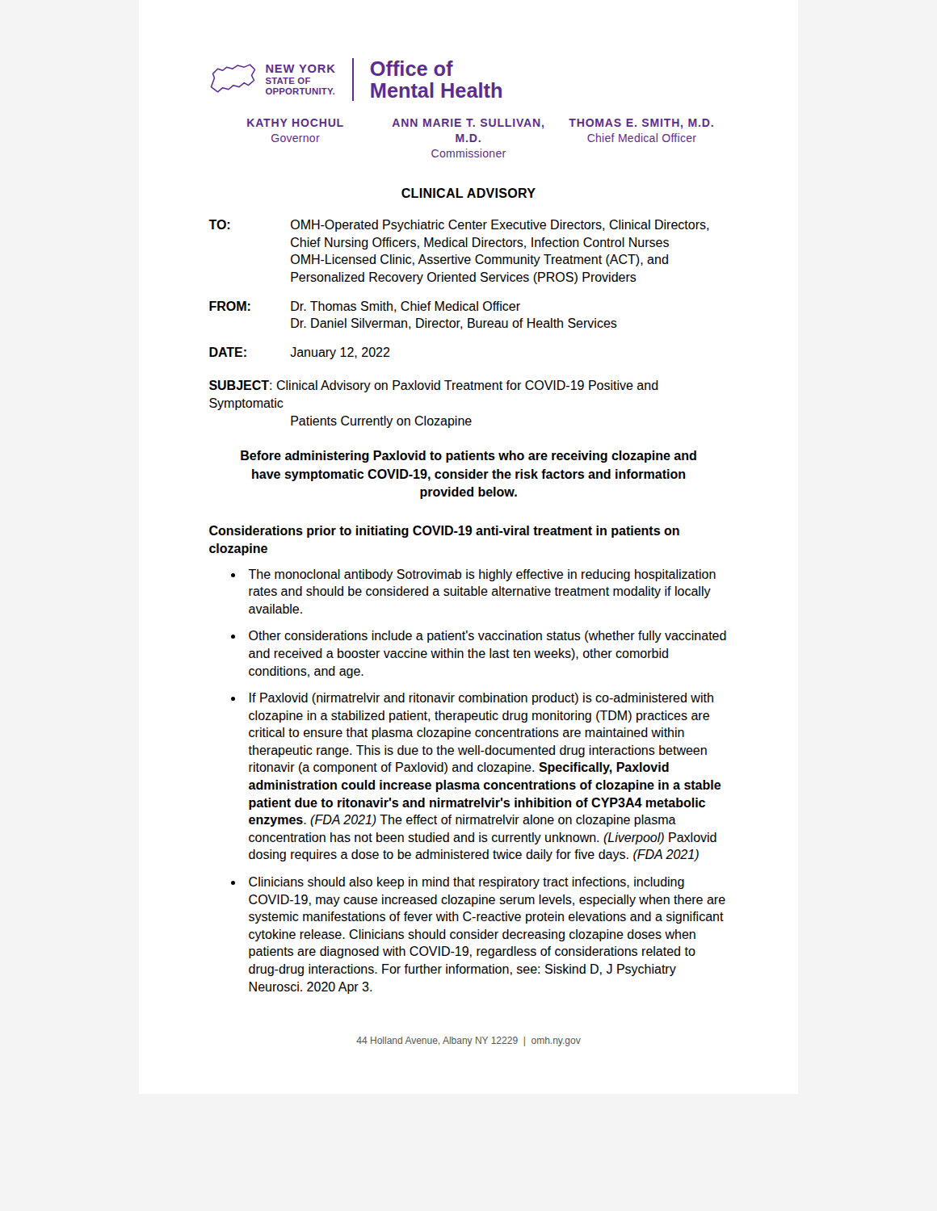NEW YORK STATE OF
OPPORTUNITY.
Office of
Mental Health
Kathy Hochul
Governor
Ann Marie T. Sullivan, M.D.
Commissioner
Thomas E. Smith, M.D.
Chief Medical Officer
CLINICAL ADVISORY
| TO: | OMH-Operated Psychiatric Center Executive Directors, Clinical Directors, Chief Nursing Officers, Medical Directors, Infection Control Nurses OMH-Licensed Clinic, Assertive Community Treatment (ACT), and Personalized Recovery Oriented Services (PROS) Providers |
| FROM: | Dr. Thomas Smith, Chief Medical Officer Dr. Daniel Silverman, Director, Bureau of Health Services |
| DATE: | January 12, 2022 |
SUBJECT: Clinical Advisory on Paxlovid Treatment for COVID-19 Positive and Symptomatic Patients Currently on Clozapine
Before administering Paxlovid to patients who are receiving clozapine and have symptomatic COVID-19, consider the risk factors and information provided below.
Considerations prior to initiating COVID-19 anti-viral treatment in patients on clozapine
The monoclonal antibody Sotrovimab is highly effective in reducing hospitalization rates and should be considered a suitable alternative treatment modality if locally available.
Other considerations include a patient's vaccination status (whether fully vaccinated and received a booster vaccine within the last ten weeks), other comorbid conditions, and age.
If Paxlovid (nirmatrelvir and ritonavir combination product) is co-administered with clozapine in a stabilized patient, therapeutic drug monitoring (TDM) practices are critical to ensure that plasma clozapine concentrations are maintained within therapeutic range. This is due to the well-documented drug interactions between ritonavir (a component of Paxlovid) and clozapine. Specifically, Paxlovid administration could increase plasma concentrations of clozapine in a stable patient due to ritonavir's and nirmatrelvir's inhibition of CYP3A4 metabolic enzymes. (FDA 2021) The effect of nirmatrelvir alone on clozapine plasma concentration has not been studied and is currently unknown. (Liverpool) Paxlovid dosing requires a dose to be administered twice daily for five days. (FDA 2021)
Clinicians should also keep in mind that respiratory tract infections, including COVID-19, may cause increased clozapine serum levels, especially when there are systemic manifestations of fever with C-reactive protein elevations and a significant cytokine release. Clinicians should consider decreasing clozapine doses when patients are diagnosed with COVID-19, regardless of considerations related to drug-drug interactions. For further information, see: Siskind D, J Psychiatry Neurosci. 2020 Apr 3.
44 Holland Avenue, Albany NY 12229 | omh.ny.gov